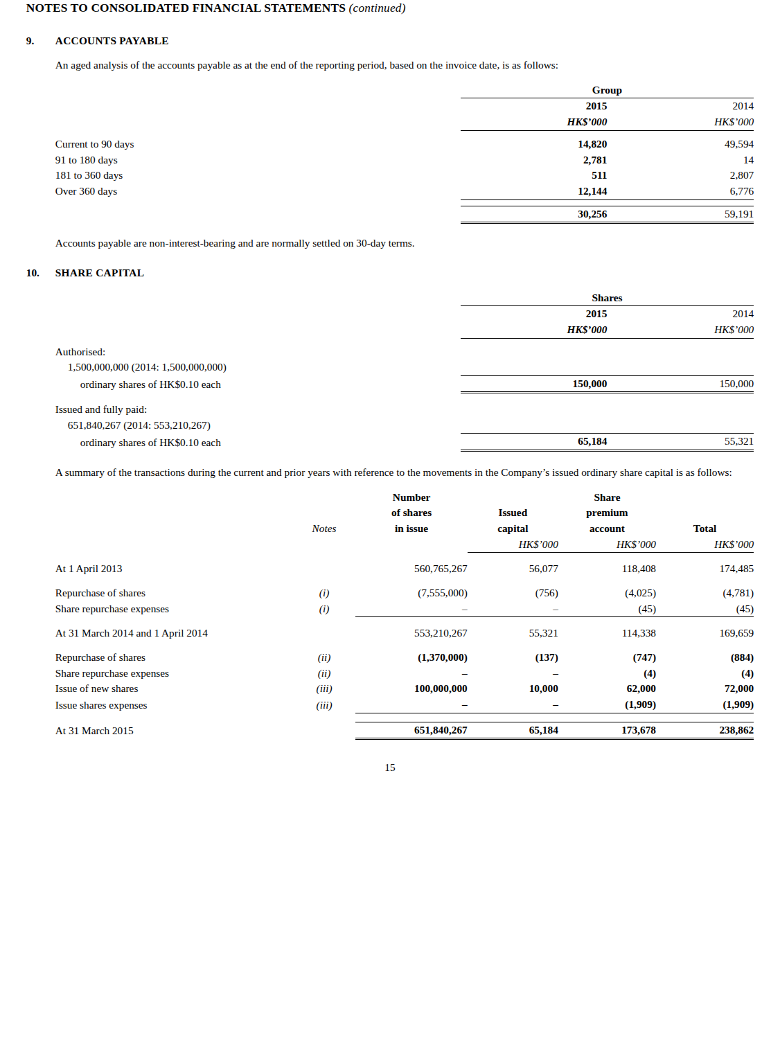NOTES TO CONSOLIDATED FINANCIAL STATEMENTS (continued)
9. ACCOUNTS PAYABLE
An aged analysis of the accounts payable as at the end of the reporting period, based on the invoice date, is as follows:
| | Group |
| | 2015 | 2014 |
| | HK$’000 | HK$’000 |
| Current to 90 days | 14,820 | 49,594 |
| 91 to 180 days | 2,781 | 14 |
| 181 to 360 days | 511 | 2,807 |
| Over 360 days | 12,144 | 6,776 |
| | 30,256 | 59,191 |
Accounts payable are non-interest-bearing and are normally settled on 30-day terms.
10. SHARE CAPITAL
| | Shares |
| | 2015 | 2014 |
| | HK$’000 | HK$’000 |
| Authorised: | | |
| 1,500,000,000 (2014: 1,500,000,000) | | |
| ordinary shares of HK$0.10 each | 150,000 | 150,000 |
| Issued and fully paid: | | |
| 651,840,267 (2014: 553,210,267) | | |
| ordinary shares of HK$0.10 each | 65,184 | 55,321 |
A summary of the transactions during the current and prior years with reference to the movements in the Company’s issued ordinary share capital is as follows:
| | | Number | | Share | |
| | | of shares | Issued | premium | |
| | Notes | in issue | capital | account | Total |
| | | | HK$’000 | HK$’000 | HK$’000 |
| At 1 April 2013 | | 560,765,267 | 56,077 | 118,408 | 174,485 |
| Repurchase of shares | (i) | (7,555,000) | (756) | (4,025) | (4,781) |
| Share repurchase expenses | (i) | – | – | (45) | (45) |
| At 31 March 2014 and 1 April 2014 | | 553,210,267 | 55,321 | 114,338 | 169,659 |
| Repurchase of shares | (ii) | (1,370,000) | (137) | (747) | (884) |
| Share repurchase expenses | (ii) | – | – | (4) | (4) |
| Issue of new shares | (iii) | 100,000,000 | 10,000 | 62,000 | 72,000 |
| Issue shares expenses | (iii) | – | – | (1,909) | (1,909) |
| At 31 March 2015 | | 651,840,267 | 65,184 | 173,678 | 238,862 |
15